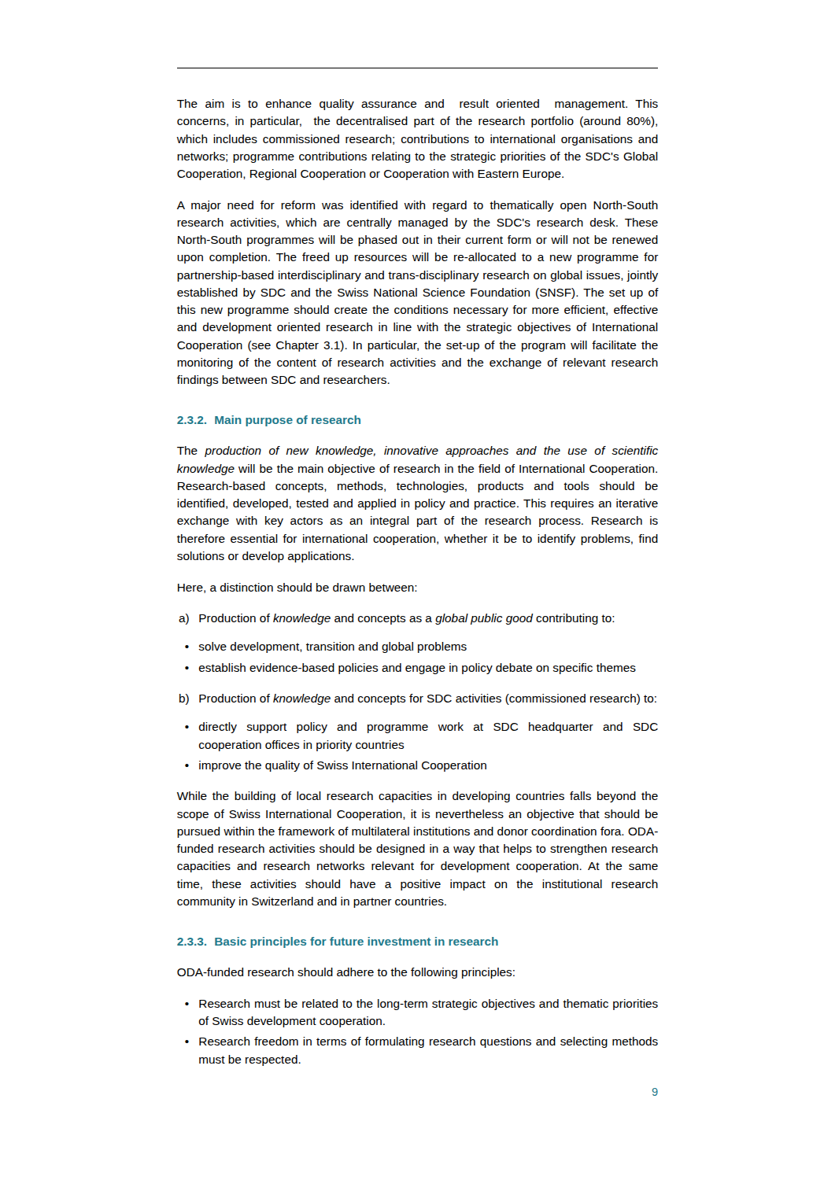The aim is to enhance quality assurance and result oriented management. This concerns, in particular, the decentralised part of the research portfolio (around 80%), which includes commissioned research; contributions to international organisations and networks; programme contributions relating to the strategic priorities of the SDC's Global Cooperation, Regional Cooperation or Cooperation with Eastern Europe.
A major need for reform was identified with regard to thematically open North-South research activities, which are centrally managed by the SDC's research desk. These North-South programmes will be phased out in their current form or will not be renewed upon completion. The freed up resources will be re-allocated to a new programme for partnership-based interdisciplinary and trans-disciplinary research on global issues, jointly established by SDC and the Swiss National Science Foundation (SNSF). The set up of this new programme should create the conditions necessary for more efficient, effective and development oriented research in line with the strategic objectives of International Cooperation (see Chapter 3.1). In particular, the set-up of the program will facilitate the monitoring of the content of research activities and the exchange of relevant research findings between SDC and researchers.
2.3.2. Main purpose of research
The production of new knowledge, innovative approaches and the use of scientific knowledge will be the main objective of research in the field of International Cooperation. Research-based concepts, methods, technologies, products and tools should be identified, developed, tested and applied in policy and practice. This requires an iterative exchange with key actors as an integral part of the research process. Research is therefore essential for international cooperation, whether it be to identify problems, find solutions or develop applications.
Here, a distinction should be drawn between:
Production of knowledge and concepts as a global public good contributing to:
solve development, transition and global problems
establish evidence-based policies and engage in policy debate on specific themes
Production of knowledge and concepts for SDC activities (commissioned research) to:
directly support policy and programme work at SDC headquarter and SDC cooperation offices in priority countries
improve the quality of Swiss International Cooperation
While the building of local research capacities in developing countries falls beyond the scope of Swiss International Cooperation, it is nevertheless an objective that should be pursued within the framework of multilateral institutions and donor coordination fora. ODA-funded research activities should be designed in a way that helps to strengthen research capacities and research networks relevant for development cooperation. At the same time, these activities should have a positive impact on the institutional research community in Switzerland and in partner countries.
2.3.3. Basic principles for future investment in research
ODA-funded research should adhere to the following principles:
Research must be related to the long-term strategic objectives and thematic priorities of Swiss development cooperation.
Research freedom in terms of formulating research questions and selecting methods must be respected.
9